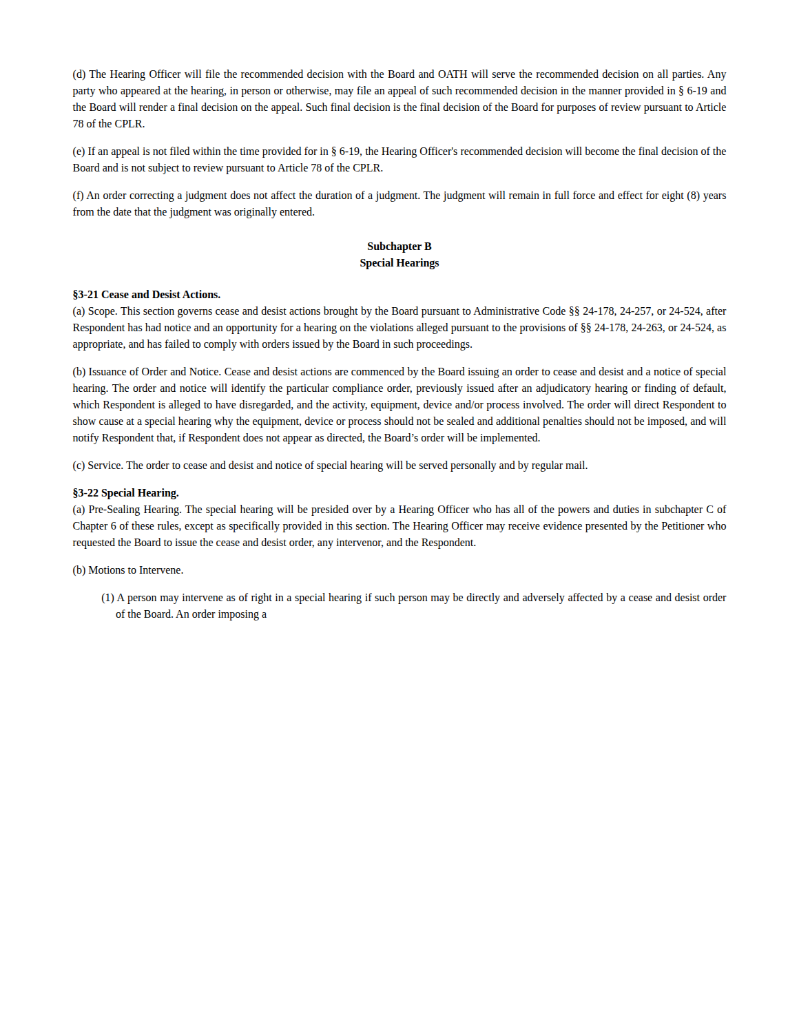(d) The Hearing Officer will file the recommended decision with the Board and OATH will serve the recommended decision on all parties. Any party who appeared at the hearing, in person or otherwise, may file an appeal of such recommended decision in the manner provided in § 6-19 and the Board will render a final decision on the appeal. Such final decision is the final decision of the Board for purposes of review pursuant to Article 78 of the CPLR.
(e) If an appeal is not filed within the time provided for in § 6-19, the Hearing Officer's recommended decision will become the final decision of the Board and is not subject to review pursuant to Article 78 of the CPLR.
(f) An order correcting a judgment does not affect the duration of a judgment. The judgment will remain in full force and effect for eight (8) years from the date that the judgment was originally entered.
Subchapter B
Special Hearings
§3-21 Cease and Desist Actions.
(a) Scope. This section governs cease and desist actions brought by the Board pursuant to Administrative Code §§ 24-178, 24-257, or 24-524, after Respondent has had notice and an opportunity for a hearing on the violations alleged pursuant to the provisions of §§ 24-178, 24-263, or 24-524, as appropriate, and has failed to comply with orders issued by the Board in such proceedings.
(b) Issuance of Order and Notice. Cease and desist actions are commenced by the Board issuing an order to cease and desist and a notice of special hearing. The order and notice will identify the particular compliance order, previously issued after an adjudicatory hearing or finding of default, which Respondent is alleged to have disregarded, and the activity, equipment, device and/or process involved. The order will direct Respondent to show cause at a special hearing why the equipment, device or process should not be sealed and additional penalties should not be imposed, and will notify Respondent that, if Respondent does not appear as directed, the Board’s order will be implemented.
(c) Service. The order to cease and desist and notice of special hearing will be served personally and by regular mail.
§3-22 Special Hearing.
(a) Pre-Sealing Hearing. The special hearing will be presided over by a Hearing Officer who has all of the powers and duties in subchapter C of Chapter 6 of these rules, except as specifically provided in this section. The Hearing Officer may receive evidence presented by the Petitioner who requested the Board to issue the cease and desist order, any intervenor, and the Respondent.
(b) Motions to Intervene.
(1) A person may intervene as of right in a special hearing if such person may be directly and adversely affected by a cease and desist order of the Board. An order imposing a